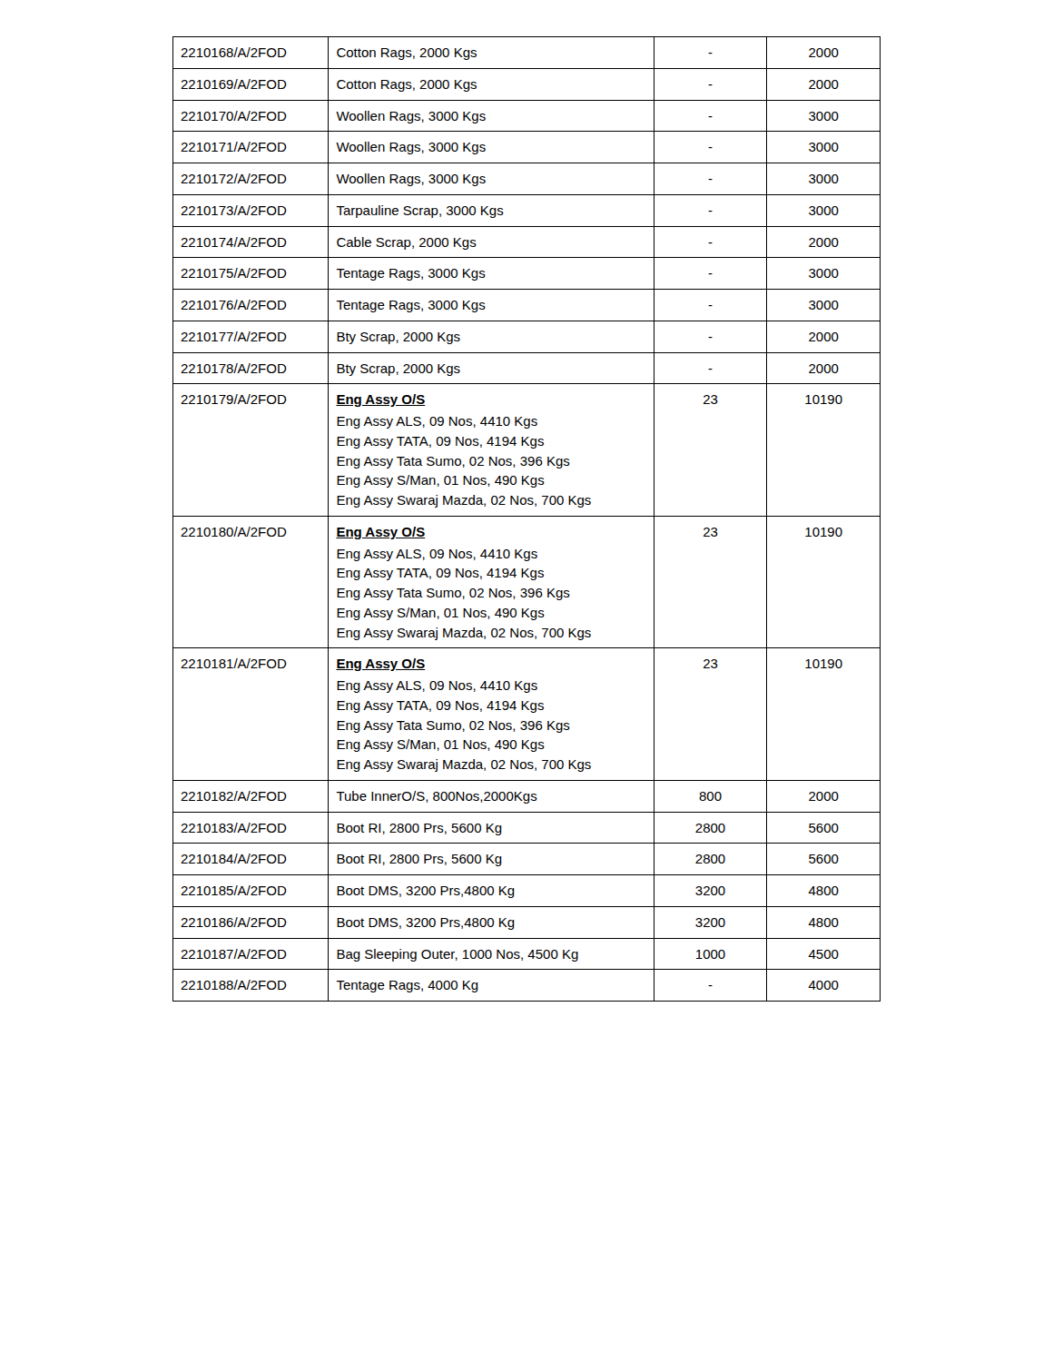| 2210168/A/2FOD | Cotton Rags, 2000 Kgs | - | 2000 |
| 2210169/A/2FOD | Cotton Rags, 2000 Kgs | - | 2000 |
| 2210170/A/2FOD | Woollen Rags, 3000 Kgs | - | 3000 |
| 2210171/A/2FOD | Woollen Rags, 3000 Kgs | - | 3000 |
| 2210172/A/2FOD | Woollen Rags, 3000 Kgs | - | 3000 |
| 2210173/A/2FOD | Tarpauline Scrap, 3000 Kgs | - | 3000 |
| 2210174/A/2FOD | Cable Scrap, 2000 Kgs | - | 2000 |
| 2210175/A/2FOD | Tentage Rags, 3000 Kgs | - | 3000 |
| 2210176/A/2FOD | Tentage Rags, 3000 Kgs | - | 3000 |
| 2210177/A/2FOD | Bty Scrap, 2000 Kgs | - | 2000 |
| 2210178/A/2FOD | Bty Scrap, 2000 Kgs | - | 2000 |
| 2210179/A/2FOD | Eng Assy O/S Eng Assy ALS, 09 Nos, 4410 Kgs Eng Assy TATA, 09 Nos, 4194 Kgs Eng Assy Tata Sumo, 02 Nos, 396 Kgs Eng Assy S/Man, 01 Nos, 490 Kgs Eng Assy Swaraj Mazda, 02 Nos, 700 Kgs | 23 | 10190 |
| 2210180/A/2FOD | Eng Assy O/S Eng Assy ALS, 09 Nos, 4410 Kgs Eng Assy TATA, 09 Nos, 4194 Kgs Eng Assy Tata Sumo, 02 Nos, 396 Kgs Eng Assy S/Man, 01 Nos, 490 Kgs Eng Assy Swaraj Mazda, 02 Nos, 700 Kgs | 23 | 10190 |
| 2210181/A/2FOD | Eng Assy O/S Eng Assy ALS, 09 Nos, 4410 Kgs Eng Assy TATA, 09 Nos, 4194 Kgs Eng Assy Tata Sumo, 02 Nos, 396 Kgs Eng Assy S/Man, 01 Nos, 490 Kgs Eng Assy Swaraj Mazda, 02 Nos, 700 Kgs | 23 | 10190 |
| 2210182/A/2FOD | Tube InnerO/S, 800Nos,2000Kgs | 800 | 2000 |
| 2210183/A/2FOD | Boot RI, 2800 Prs, 5600 Kg | 2800 | 5600 |
| 2210184/A/2FOD | Boot RI, 2800 Prs, 5600 Kg | 2800 | 5600 |
| 2210185/A/2FOD | Boot DMS, 3200 Prs,4800 Kg | 3200 | 4800 |
| 2210186/A/2FOD | Boot DMS, 3200 Prs,4800 Kg | 3200 | 4800 |
| 2210187/A/2FOD | Bag Sleeping Outer, 1000 Nos, 4500 Kg | 1000 | 4500 |
| 2210188/A/2FOD | Tentage Rags, 4000 Kg | - | 4000 |